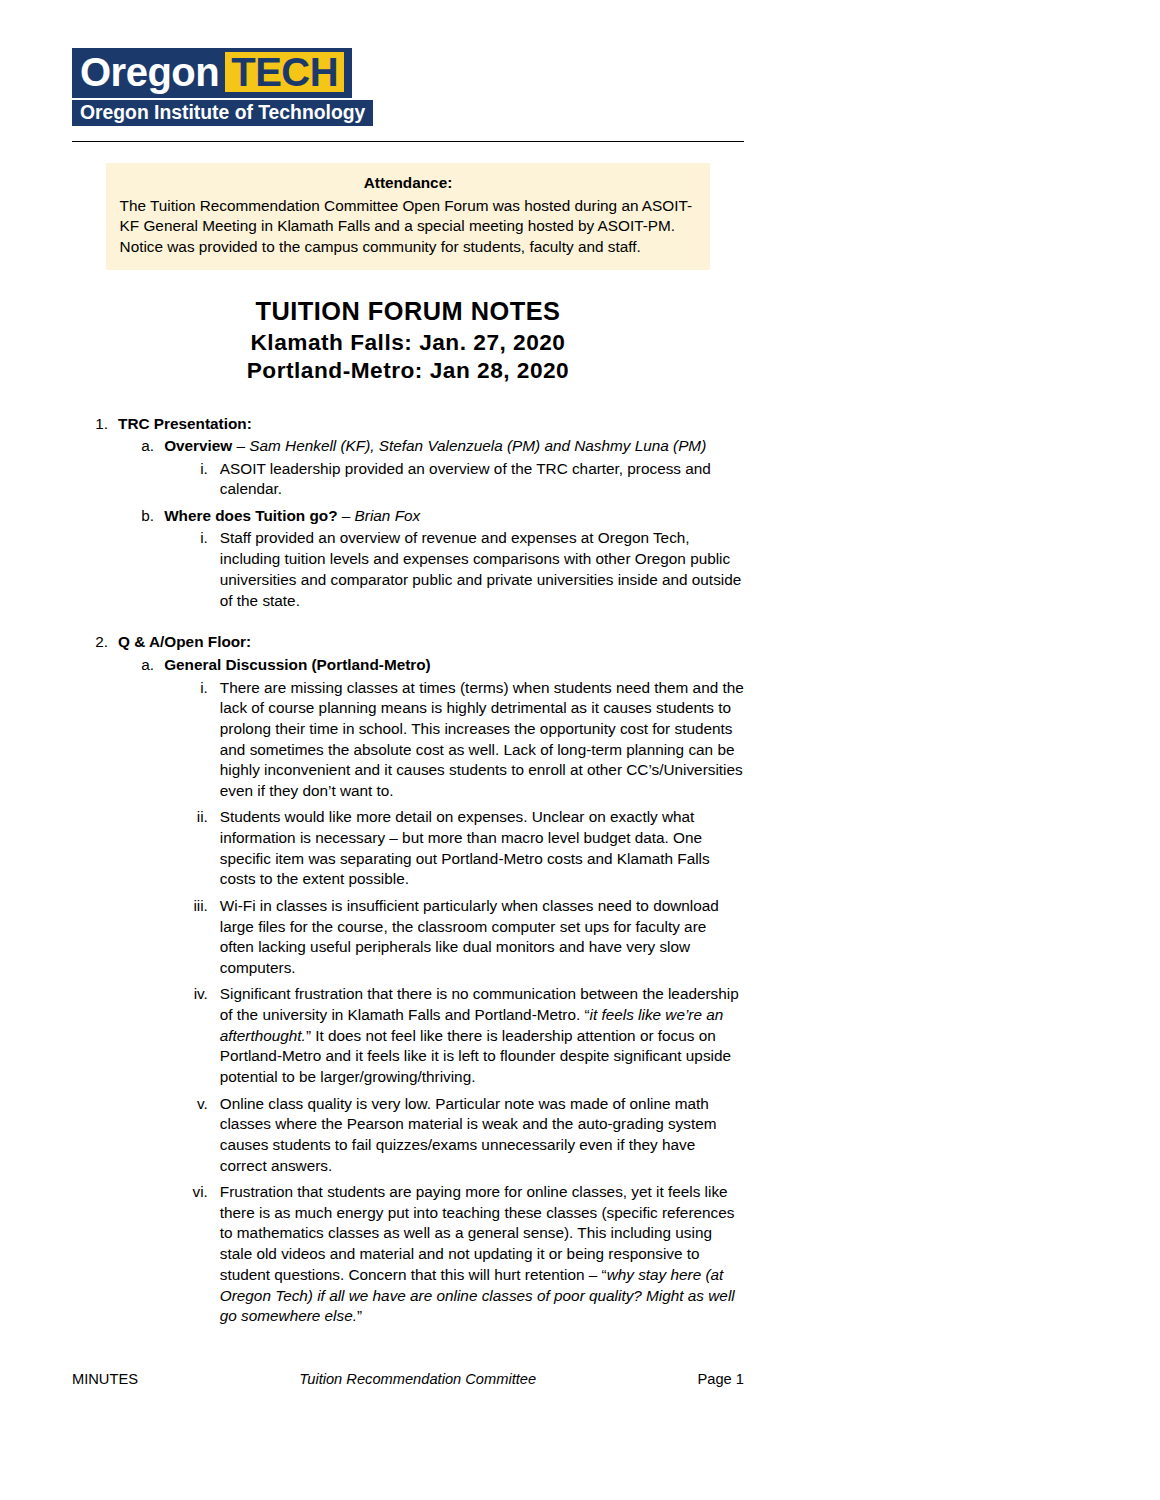OregonTECH Oregon Institute of Technology
Attendance:
The Tuition Recommendation Committee Open Forum was hosted during an ASOIT-KF General Meeting in Klamath Falls and a special meeting hosted by ASOIT-PM. Notice was provided to the campus community for students, faculty and staff.
TUITION FORUM NOTES Klamath Falls: Jan. 27, 2020 Portland-Metro: Jan 28, 2020
TRC Presentation:
Overview – Sam Henkell (KF), Stefan Valenzuela (PM) and Nashmy Luna (PM)
ASOIT leadership provided an overview of the TRC charter, process and calendar.
Where does Tuition go? – Brian Fox
Staff provided an overview of revenue and expenses at Oregon Tech, including tuition levels and expenses comparisons with other Oregon public universities and comparator public and private universities inside and outside of the state.
Q & A/Open Floor:
General Discussion (Portland-Metro)
There are missing classes at times (terms) when students need them and the lack of course planning means is highly detrimental as it causes students to prolong their time in school. This increases the opportunity cost for students and sometimes the absolute cost as well. Lack of long-term planning can be highly inconvenient and it causes students to enroll at other CC’s/Universities even if they don’t want to.
Students would like more detail on expenses. Unclear on exactly what information is necessary – but more than macro level budget data. One specific item was separating out Portland-Metro costs and Klamath Falls costs to the extent possible.
Wi-Fi in classes is insufficient particularly when classes need to download large files for the course, the classroom computer set ups for faculty are often lacking useful peripherals like dual monitors and have very slow computers.
Significant frustration that there is no communication between the leadership of the university in Klamath Falls and Portland-Metro. “it feels like we’re an afterthought.” It does not feel like there is leadership attention or focus on Portland-Metro and it feels like it is left to flounder despite significant upside potential to be larger/growing/thriving.
Online class quality is very low. Particular note was made of online math classes where the Pearson material is weak and the auto-grading system causes students to fail quizzes/exams unnecessarily even if they have correct answers.
Frustration that students are paying more for online classes, yet it feels like there is as much energy put into teaching these classes (specific references to mathematics classes as well as a general sense). This including using stale old videos and material and not updating it or being responsive to student questions. Concern that this will hurt retention – “why stay here (at Oregon Tech) if all we have are online classes of poor quality? Might as well go somewhere else.”
MINUTES
Tuition Recommendation Committee
Page 1